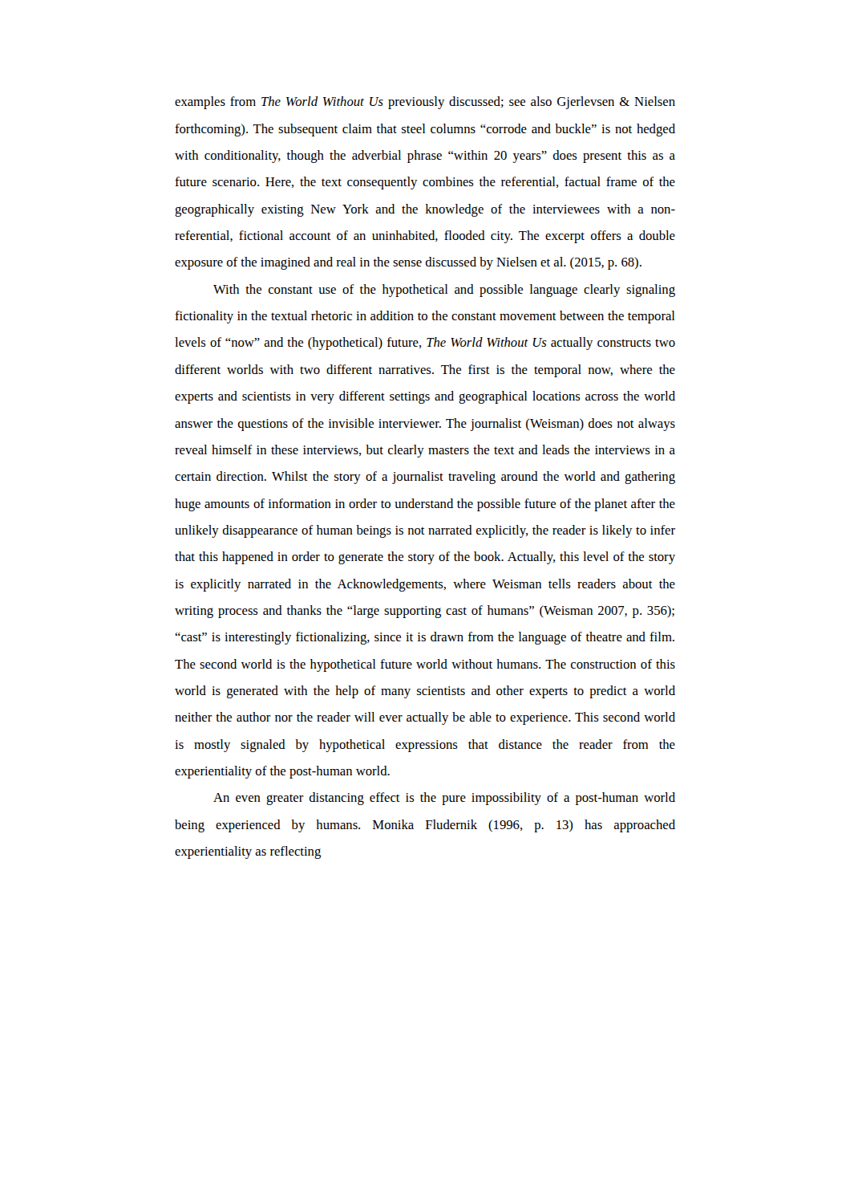examples from The World Without Us previously discussed; see also Gjerlevsen & Nielsen forthcoming). The subsequent claim that steel columns “corrode and buckle” is not hedged with conditionality, though the adverbial phrase “within 20 years” does present this as a future scenario. Here, the text consequently combines the referential, factual frame of the geographically existing New York and the knowledge of the interviewees with a non-referential, fictional account of an uninhabited, flooded city. The excerpt offers a double exposure of the imagined and real in the sense discussed by Nielsen et al. (2015, p. 68).
With the constant use of the hypothetical and possible language clearly signaling fictionality in the textual rhetoric in addition to the constant movement between the temporal levels of “now” and the (hypothetical) future, The World Without Us actually constructs two different worlds with two different narratives. The first is the temporal now, where the experts and scientists in very different settings and geographical locations across the world answer the questions of the invisible interviewer. The journalist (Weisman) does not always reveal himself in these interviews, but clearly masters the text and leads the interviews in a certain direction. Whilst the story of a journalist traveling around the world and gathering huge amounts of information in order to understand the possible future of the planet after the unlikely disappearance of human beings is not narrated explicitly, the reader is likely to infer that this happened in order to generate the story of the book. Actually, this level of the story is explicitly narrated in the Acknowledgements, where Weisman tells readers about the writing process and thanks the “large supporting cast of humans” (Weisman 2007, p. 356); “cast” is interestingly fictionalizing, since it is drawn from the language of theatre and film. The second world is the hypothetical future world without humans. The construction of this world is generated with the help of many scientists and other experts to predict a world neither the author nor the reader will ever actually be able to experience. This second world is mostly signaled by hypothetical expressions that distance the reader from the experientiality of the post-human world.
An even greater distancing effect is the pure impossibility of a post-human world being experienced by humans. Monika Fludernik (1996, p. 13) has approached experientiality as reflecting